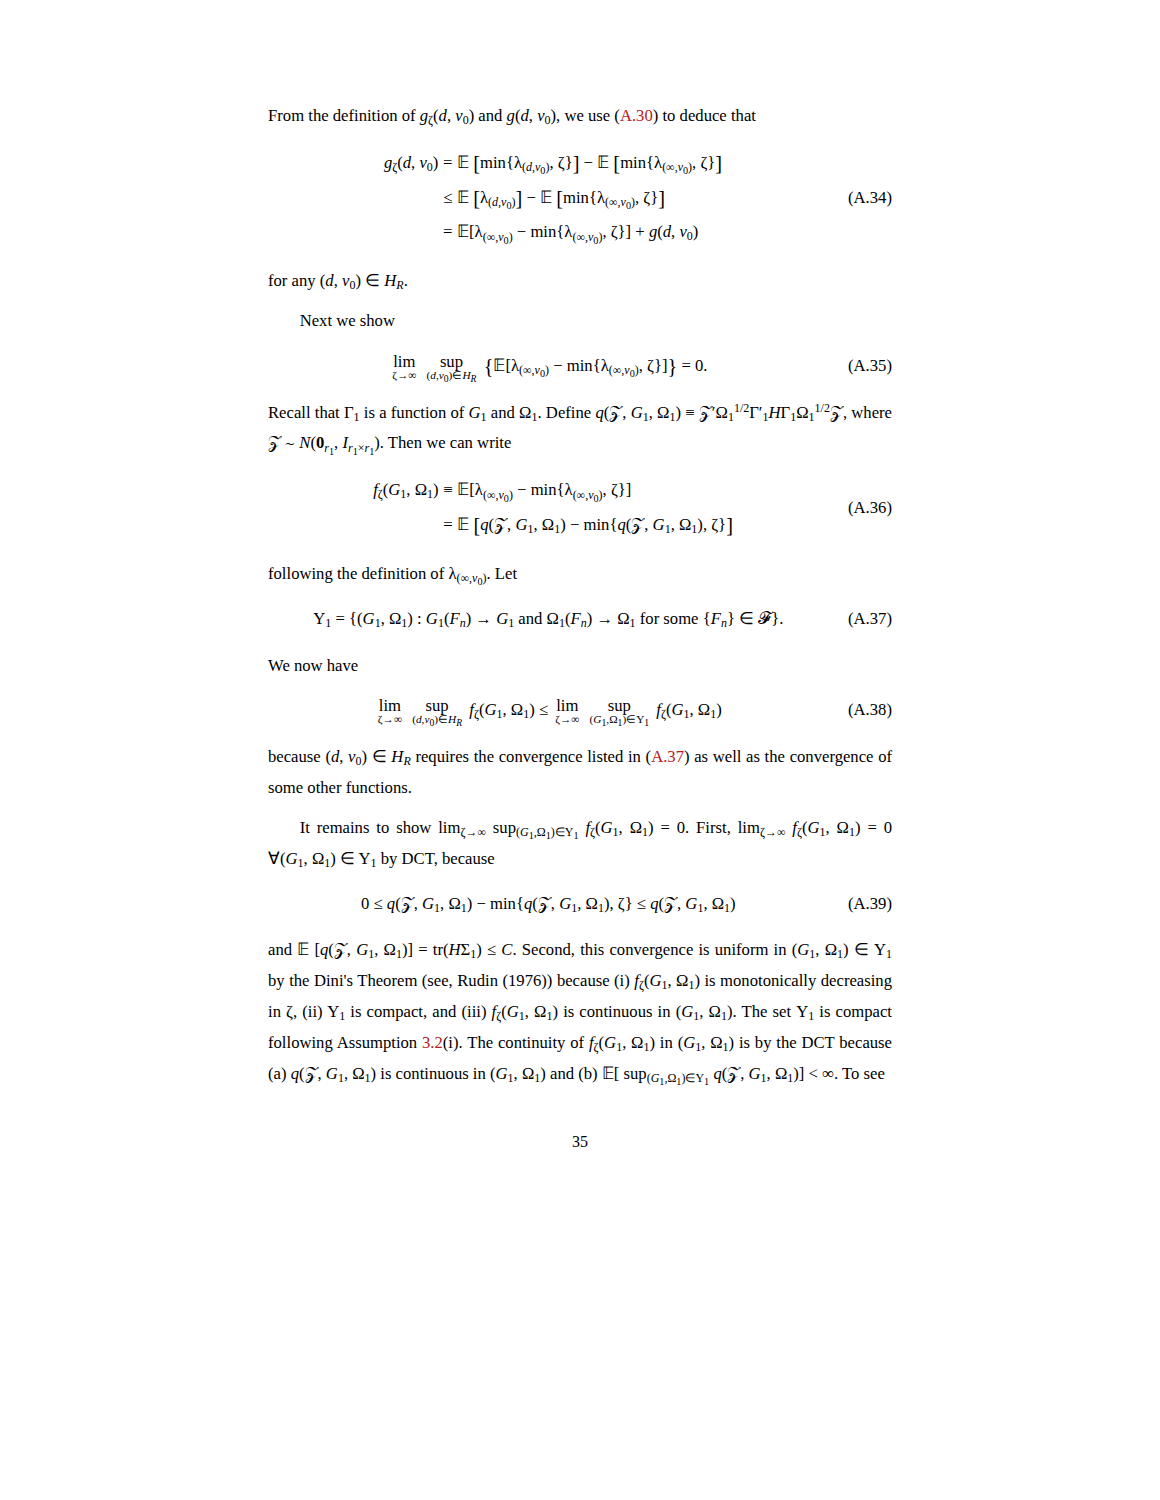From the definition of gζ(d, v0) and g(d, v0), we use (A.30) to deduce that
gζ(d, v0)
=
𝔼 [min{λ(d,v0), ζ}] − 𝔼 [min{λ(∞,v0), ζ}]
≤
𝔼 [λ(d,v0)] − 𝔼 [min{λ(∞,v0), ζ}]
=
𝔼[λ(∞,v0) − min{λ(∞,v0), ζ}] + g(d, v0)
(A.34)
for any (d, v0) ∈ HR.
Next we show
lim ζ→∞ sup(d,v0)∈HR {𝔼[λ(∞,v0) − min{λ(∞,v0), ζ}]} = 0.
(A.35)
Recall that Γ1 is a function of G1 and Ω1. Define q(𝒵, G1, Ω1) ≡ 𝒵′Ω11/2Γ′1HΓ1Ω11/2𝒵, where 𝒵 ∼ N(0r1, Ir1×r1). Then we can write
fζ(G1, Ω1)
≡
𝔼[λ(∞,v0) − min{λ(∞,v0), ζ}]
=
𝔼 [q(𝒵, G1, Ω1) − min{q(𝒵, G1, Ω1), ζ}]
(A.36)
following the definition of λ(∞,v0). Let
Υ1 = {(G1, Ω1) : G1(Fn) → G1 and Ω1(Fn) → Ω1 for some {Fn} ∈ 𝓕}.
(A.37)
We now have
lim ζ→∞ sup(d,v0)∈HR fζ(G1, Ω1) ≤ lim ζ→∞ sup(G1,Ω1)∈Υ1 fζ(G1, Ω1)
(A.38)
because (d, v0) ∈ HR requires the convergence listed in (A.37) as well as the convergence of some other functions.
It remains to show limζ→∞ sup(G1,Ω1)∈Υ1 fζ(G1, Ω1) = 0. First, limζ→∞ fζ(G1, Ω1) = 0 ∀(G1, Ω1) ∈ Υ1 by DCT, because
0 ≤ q(𝒵, G1, Ω1) − min{q(𝒵, G1, Ω1), ζ} ≤ q(𝒵, G1, Ω1)
(A.39)
and 𝔼 [q(𝒵, G1, Ω1)] = tr(HΣ1) ≤ C. Second, this convergence is uniform in (G1, Ω1) ∈ Υ1 by the Dini's Theorem (see, Rudin (1976)) because (i) fζ(G1, Ω1) is monotonically decreasing in ζ, (ii) Υ1 is compact, and (iii) fζ(G1, Ω1) is continuous in (G1, Ω1). The set Υ1 is compact following Assumption 3.2(i). The continuity of fζ(G1, Ω1) in (G1, Ω1) is by the DCT because (a) q(𝒵, G1, Ω1) is continuous in (G1, Ω1) and (b) 𝔼[ sup(G1,Ω1)∈Υ1 q(𝒵, G1, Ω1)] < ∞. To see
35